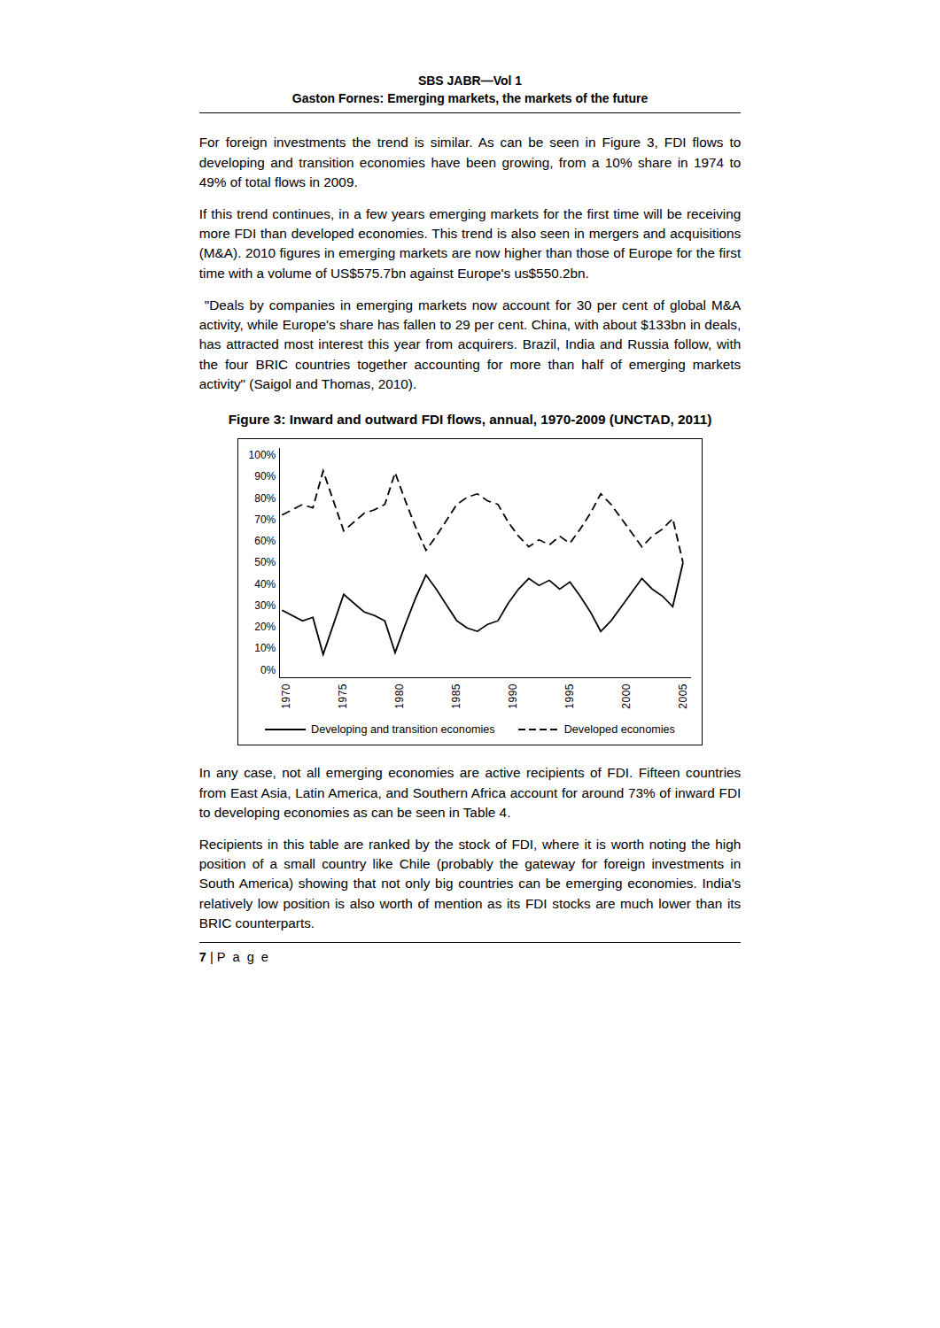SBS JABR—Vol 1
Gaston Fornes: Emerging markets, the markets of the future
For foreign investments the trend is similar. As can be seen in Figure 3, FDI flows to developing and transition economies have been growing, from a 10% share in 1974 to 49% of total flows in 2009.
If this trend continues, in a few years emerging markets for the first time will be receiving more FDI than developed economies. This trend is also seen in mergers and acquisitions (M&A). 2010 figures in emerging markets are now higher than those of Europe for the first time with a volume of US$575.7bn against Europe's us$550.2bn.
"Deals by companies in emerging markets now account for 30 per cent of global M&A activity, while Europe's share has fallen to 29 per cent. China, with about $133bn in deals, has attracted most interest this year from acquirers. Brazil, India and Russia follow, with the four BRIC countries together accounting for more than half of emerging markets activity" (Saigol and Thomas, 2010).
Figure 3: Inward and outward FDI flows, annual, 1970-2009 (UNCTAD, 2011)
100%
90%
80%
70%
60%
50%
40%
30%
20%
10%
0%
1970 1975 1980 1985 1990 1995 2000 2005
Developing and transition economies
Developed economies
In any case, not all emerging economies are active recipients of FDI. Fifteen countries from East Asia, Latin America, and Southern Africa account for around 73% of inward FDI to developing economies as can be seen in Table 4.
Recipients in this table are ranked by the stock of FDI, where it is worth noting the high position of a small country like Chile (probably the gateway for foreign investments in South America) showing that not only big countries can be emerging economies. India's relatively low position is also worth of mention as its FDI stocks are much lower than its BRIC counterparts.
7 | P a g e